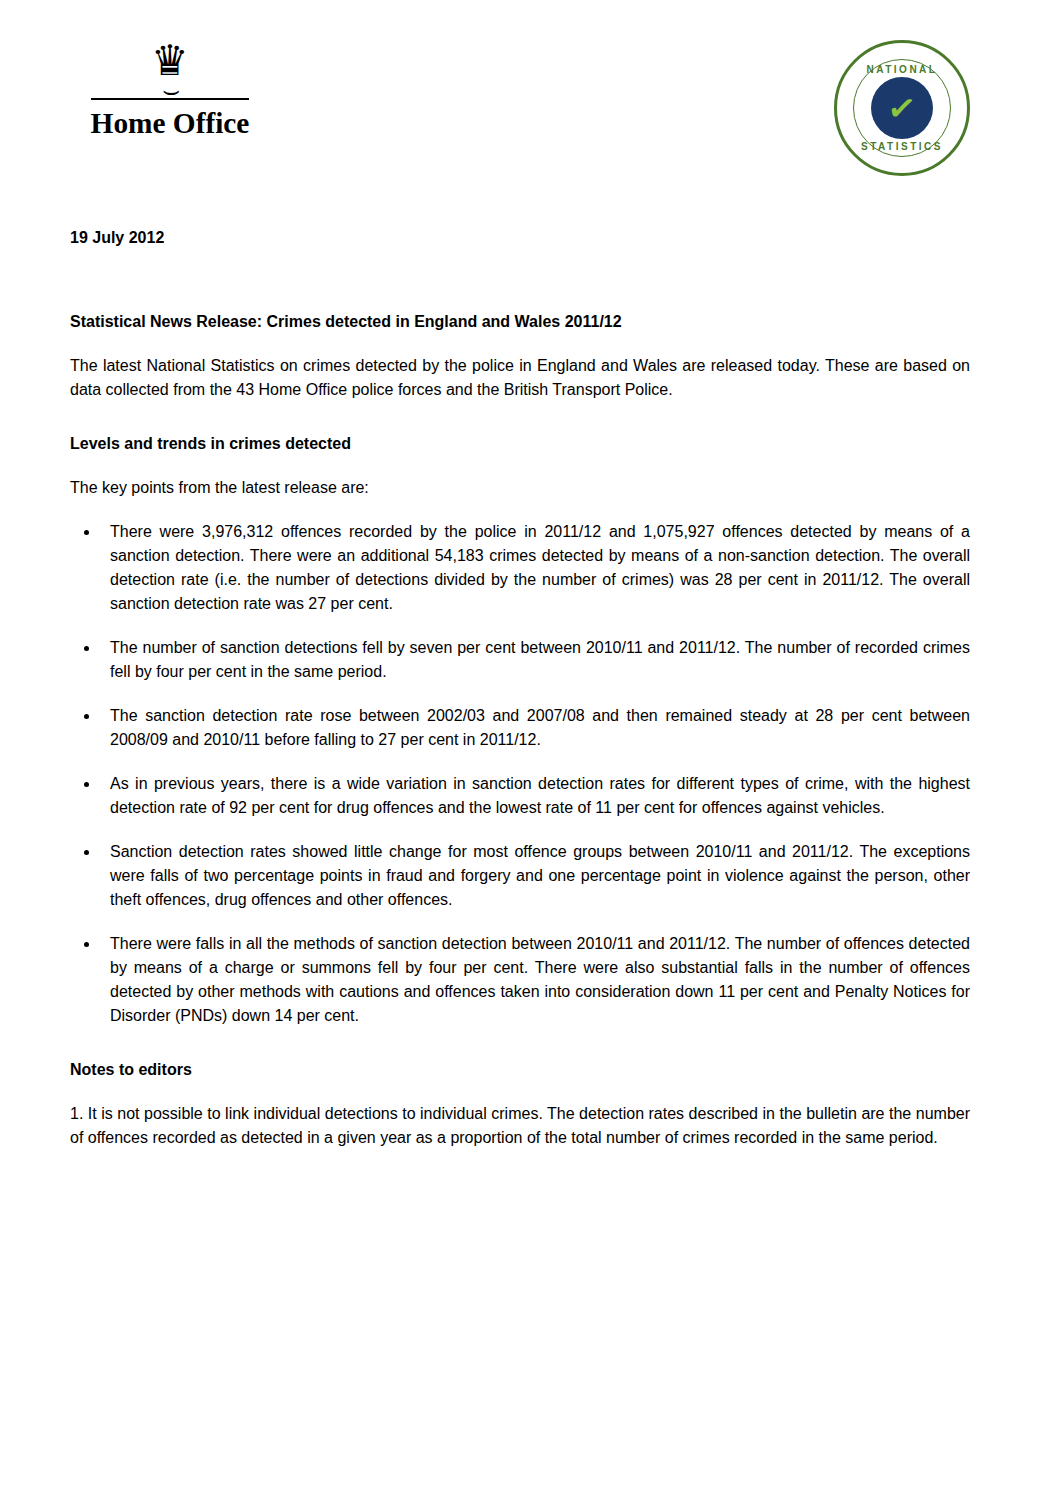♛
⌣
Home Office
NATIONAL
✓
STATISTICS
19 July 2012
Statistical News Release: Crimes detected in England and Wales 2011/12
The latest National Statistics on crimes detected by the police in England and Wales are released today. These are based on data collected from the 43 Home Office police forces and the British Transport Police.
Levels and trends in crimes detected
The key points from the latest release are:
There were 3,976,312 offences recorded by the police in 2011/12 and 1,075,927 offences detected by means of a sanction detection. There were an additional 54,183 crimes detected by means of a non-sanction detection. The overall detection rate (i.e. the number of detections divided by the number of crimes) was 28 per cent in 2011/12. The overall sanction detection rate was 27 per cent.
The number of sanction detections fell by seven per cent between 2010/11 and 2011/12. The number of recorded crimes fell by four per cent in the same period.
The sanction detection rate rose between 2002/03 and 2007/08 and then remained steady at 28 per cent between 2008/09 and 2010/11 before falling to 27 per cent in 2011/12.
As in previous years, there is a wide variation in sanction detection rates for different types of crime, with the highest detection rate of 92 per cent for drug offences and the lowest rate of 11 per cent for offences against vehicles.
Sanction detection rates showed little change for most offence groups between 2010/11 and 2011/12. The exceptions were falls of two percentage points in fraud and forgery and one percentage point in violence against the person, other theft offences, drug offences and other offences.
There were falls in all the methods of sanction detection between 2010/11 and 2011/12. The number of offences detected by means of a charge or summons fell by four per cent. There were also substantial falls in the number of offences detected by other methods with cautions and offences taken into consideration down 11 per cent and Penalty Notices for Disorder (PNDs) down 14 per cent.
Notes to editors
1. It is not possible to link individual detections to individual crimes. The detection rates described in the bulletin are the number of offences recorded as detected in a given year as a proportion of the total number of crimes recorded in the same period.